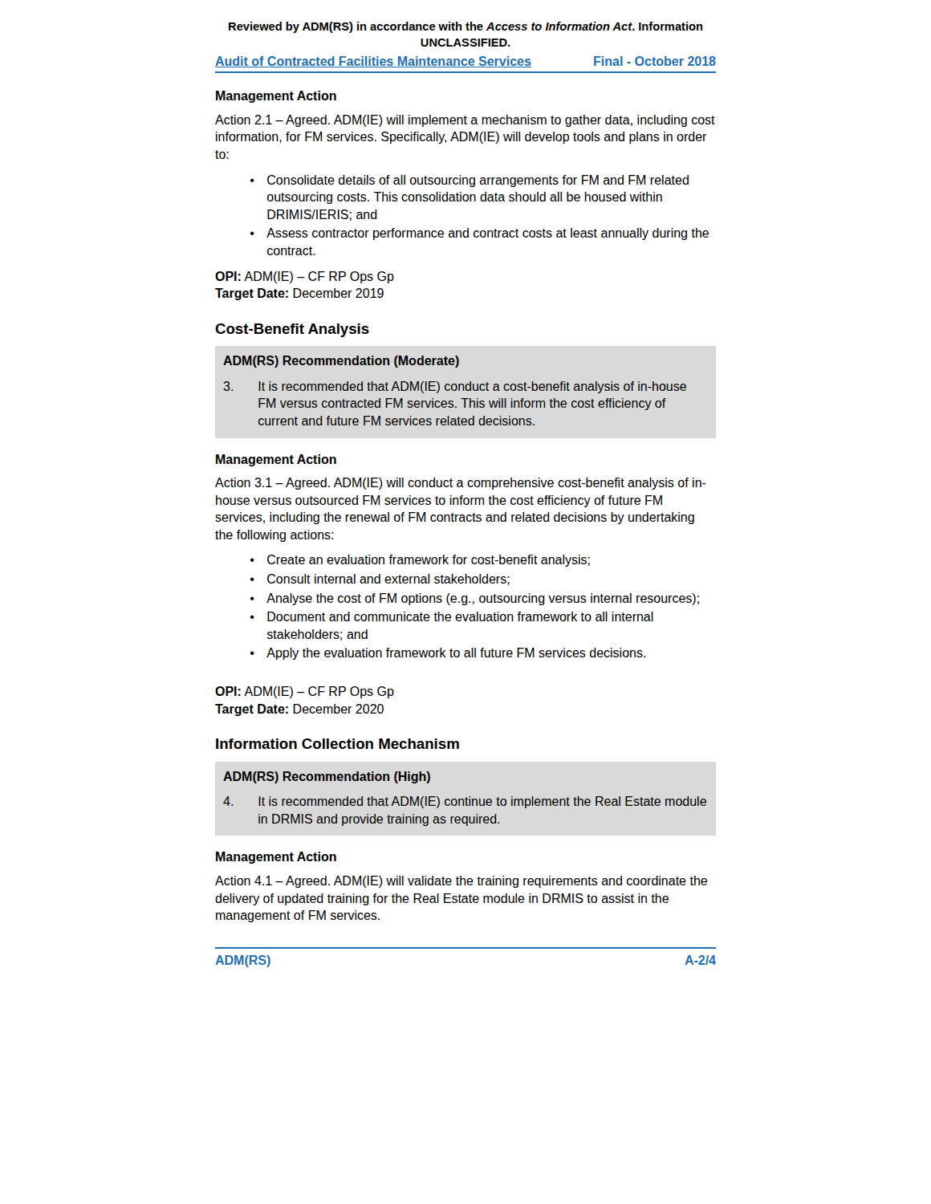Reviewed by ADM(RS) in accordance with the Access to Information Act. Information UNCLASSIFIED.
Audit of Contracted Facilities Maintenance Services Final - October 2018
Management Action
Action 2.1 – Agreed. ADM(IE) will implement a mechanism to gather data, including cost information, for FM services. Specifically, ADM(IE) will develop tools and plans in order to:
Consolidate details of all outsourcing arrangements for FM and FM related outsourcing costs. This consolidation data should all be housed within DRIMIS/IERIS; and
Assess contractor performance and contract costs at least annually during the contract.
OPI: ADM(IE) – CF RP Ops Gp
Target Date: December 2019
Cost-Benefit Analysis
ADM(RS) Recommendation (Moderate)
3.
It is recommended that ADM(IE) conduct a cost-benefit analysis of in-house FM versus contracted FM services. This will inform the cost efficiency of current and future FM services related decisions.
Management Action
Action 3.1 – Agreed. ADM(IE) will conduct a comprehensive cost-benefit analysis of in-house versus outsourced FM services to inform the cost efficiency of future FM services, including the renewal of FM contracts and related decisions by undertaking the following actions:
Create an evaluation framework for cost-benefit analysis;
Consult internal and external stakeholders;
Analyse the cost of FM options (e.g., outsourcing versus internal resources);
Document and communicate the evaluation framework to all internal stakeholders; and
Apply the evaluation framework to all future FM services decisions.
OPI: ADM(IE) – CF RP Ops Gp
Target Date: December 2020
Information Collection Mechanism
ADM(RS) Recommendation (High)
4.
It is recommended that ADM(IE) continue to implement the Real Estate module in DRMIS and provide training as required.
Management Action
Action 4.1 – Agreed. ADM(IE) will validate the training requirements and coordinate the delivery of updated training for the Real Estate module in DRMIS to assist in the management of FM services.
ADM(RS) A-2/4